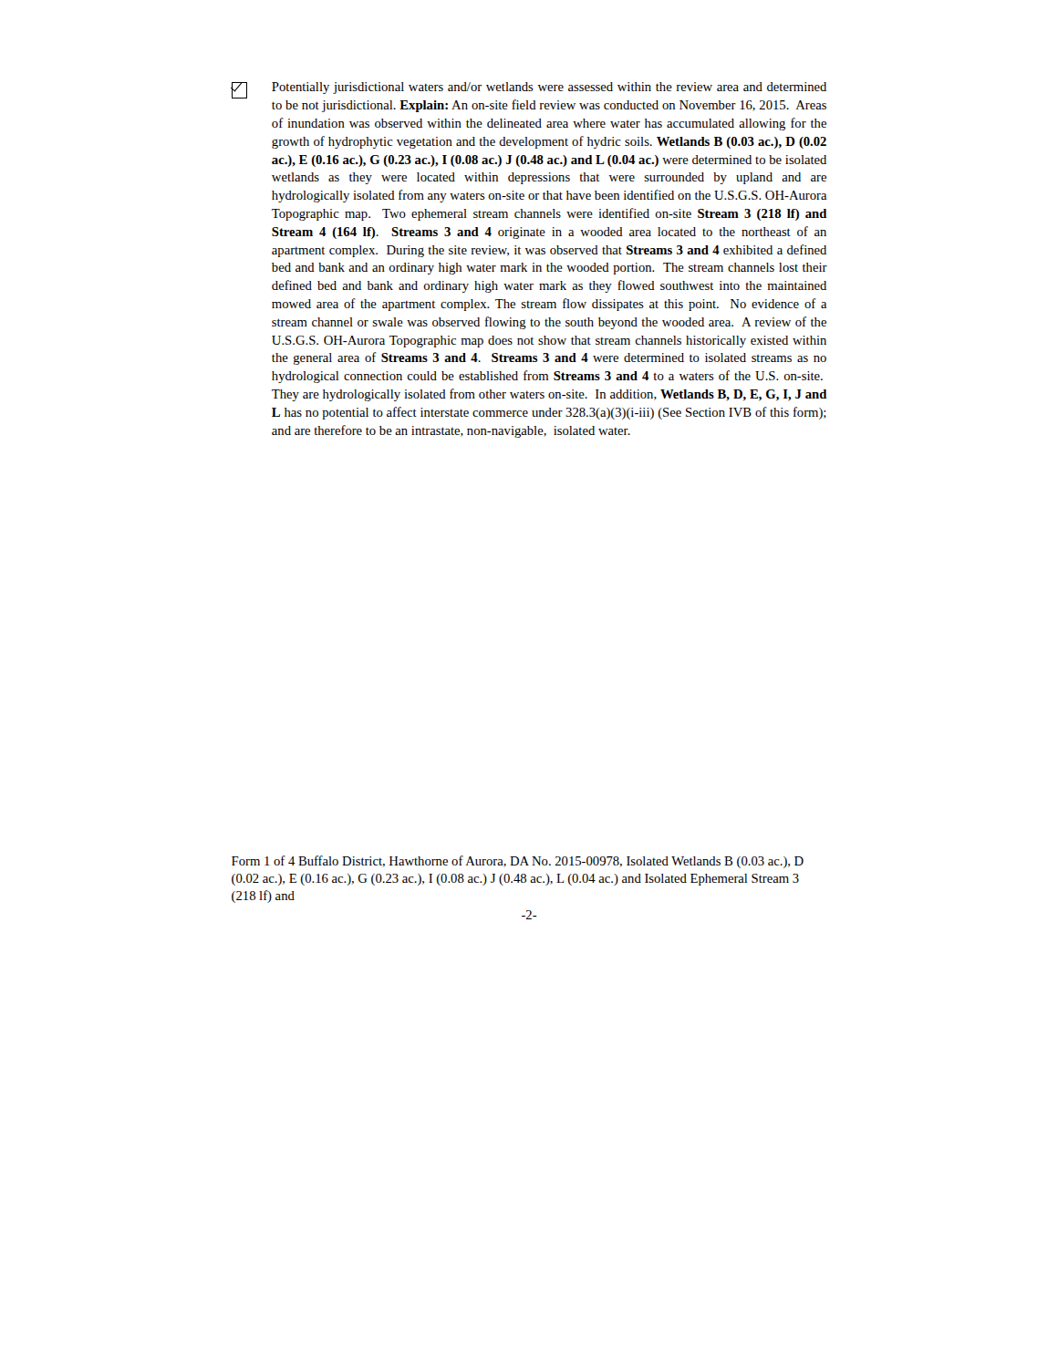Potentially jurisdictional waters and/or wetlands were assessed within the review area and determined to be not jurisdictional. Explain: An on-site field review was conducted on November 16, 2015. Areas of inundation was observed within the delineated area where water has accumulated allowing for the growth of hydrophytic vegetation and the development of hydric soils. Wetlands B (0.03 ac.), D (0.02 ac.), E (0.16 ac.), G (0.23 ac.), I (0.08 ac.) J (0.48 ac.) and L (0.04 ac.) were determined to be isolated wetlands as they were located within depressions that were surrounded by upland and are hydrologically isolated from any waters on-site or that have been identified on the U.S.G.S. OH-Aurora Topographic map. Two ephemeral stream channels were identified on-site Stream 3 (218 lf) and Stream 4 (164 lf). Streams 3 and 4 originate in a wooded area located to the northeast of an apartment complex. During the site review, it was observed that Streams 3 and 4 exhibited a defined bed and bank and an ordinary high water mark in the wooded portion. The stream channels lost their defined bed and bank and ordinary high water mark as they flowed southwest into the maintained mowed area of the apartment complex. The stream flow dissipates at this point. No evidence of a stream channel or swale was observed flowing to the south beyond the wooded area. A review of the U.S.G.S. OH-Aurora Topographic map does not show that stream channels historically existed within the general area of Streams 3 and 4. Streams 3 and 4 were determined to isolated streams as no hydrological connection could be established from Streams 3 and 4 to a waters of the U.S. on-site. They are hydrologically isolated from other waters on-site. In addition, Wetlands B, D, E, G, I, J and L has no potential to affect interstate commerce under 328.3(a)(3)(i-iii) (See Section IVB of this form); and are therefore to be an intrastate, non-navigable, isolated water.
Form 1 of 4 Buffalo District, Hawthorne of Aurora, DA No. 2015-00978, Isolated Wetlands B (0.03 ac.), D (0.02 ac.), E (0.16 ac.), G (0.23 ac.), I (0.08 ac.) J (0.48 ac.), L (0.04 ac.) and Isolated Ephemeral Stream 3 (218 lf) and
-2-